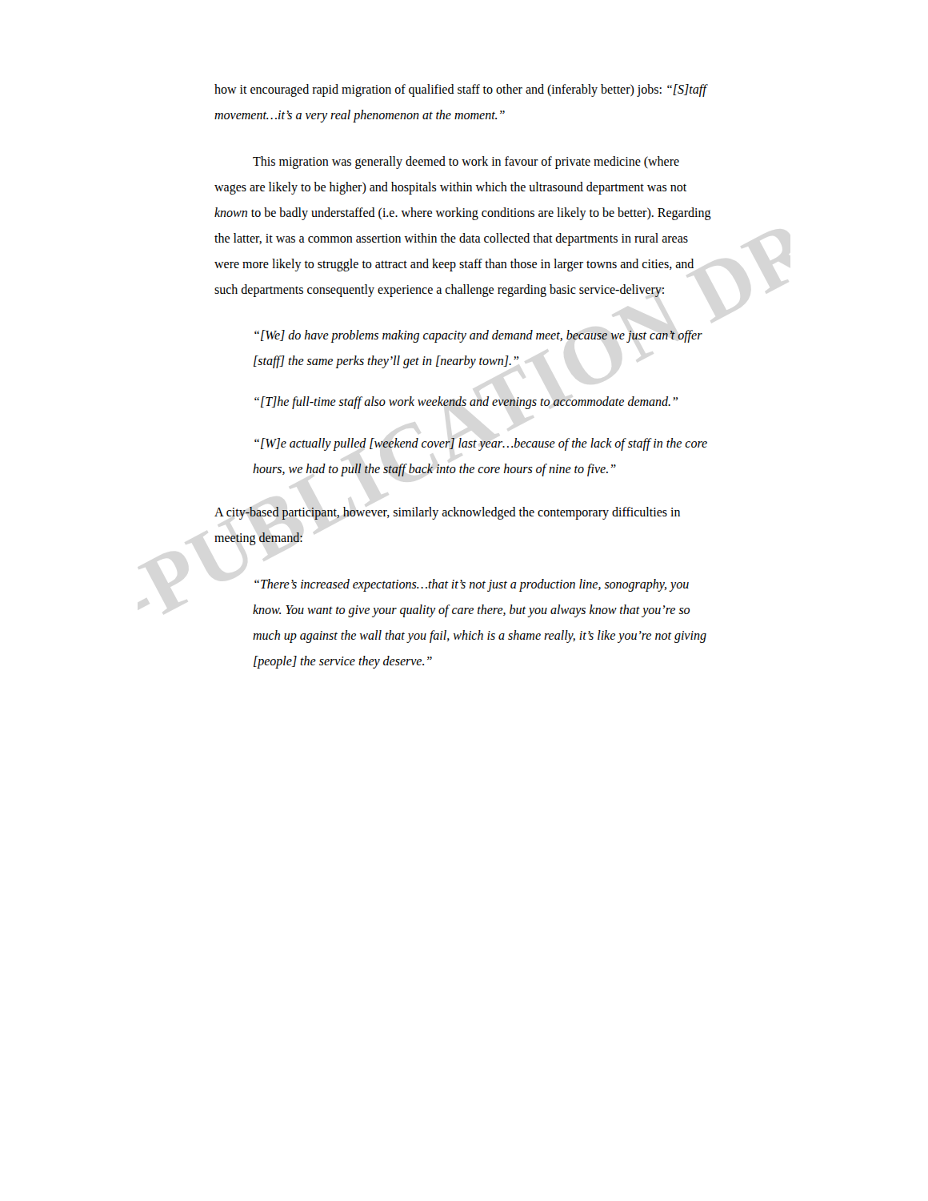PRE-PUBLICATION DRAFT
how it encouraged rapid migration of qualified staff to other and (inferably better) jobs: “[S]taff movement…it’s a very real phenomenon at the moment.”
This migration was generally deemed to work in favour of private medicine (where wages are likely to be higher) and hospitals within which the ultrasound department was not known to be badly understaffed (i.e. where working conditions are likely to be better). Regarding the latter, it was a common assertion within the data collected that departments in rural areas were more likely to struggle to attract and keep staff than those in larger towns and cities, and such departments consequently experience a challenge regarding basic service-delivery:
“[We] do have problems making capacity and demand meet, because we just can’t offer [staff] the same perks they’ll get in [nearby town].”
“[T]he full-time staff also work weekends and evenings to accommodate demand.”
“[W]e actually pulled [weekend cover] last year…because of the lack of staff in the core hours, we had to pull the staff back into the core hours of nine to five.”
A city-based participant, however, similarly acknowledged the contemporary difficulties in meeting demand:
“There’s increased expectations…that it’s not just a production line, sonography, you know. You want to give your quality of care there, but you always know that you’re so much up against the wall that you fail, which is a shame really, it’s like you’re not giving [people] the service they deserve.”